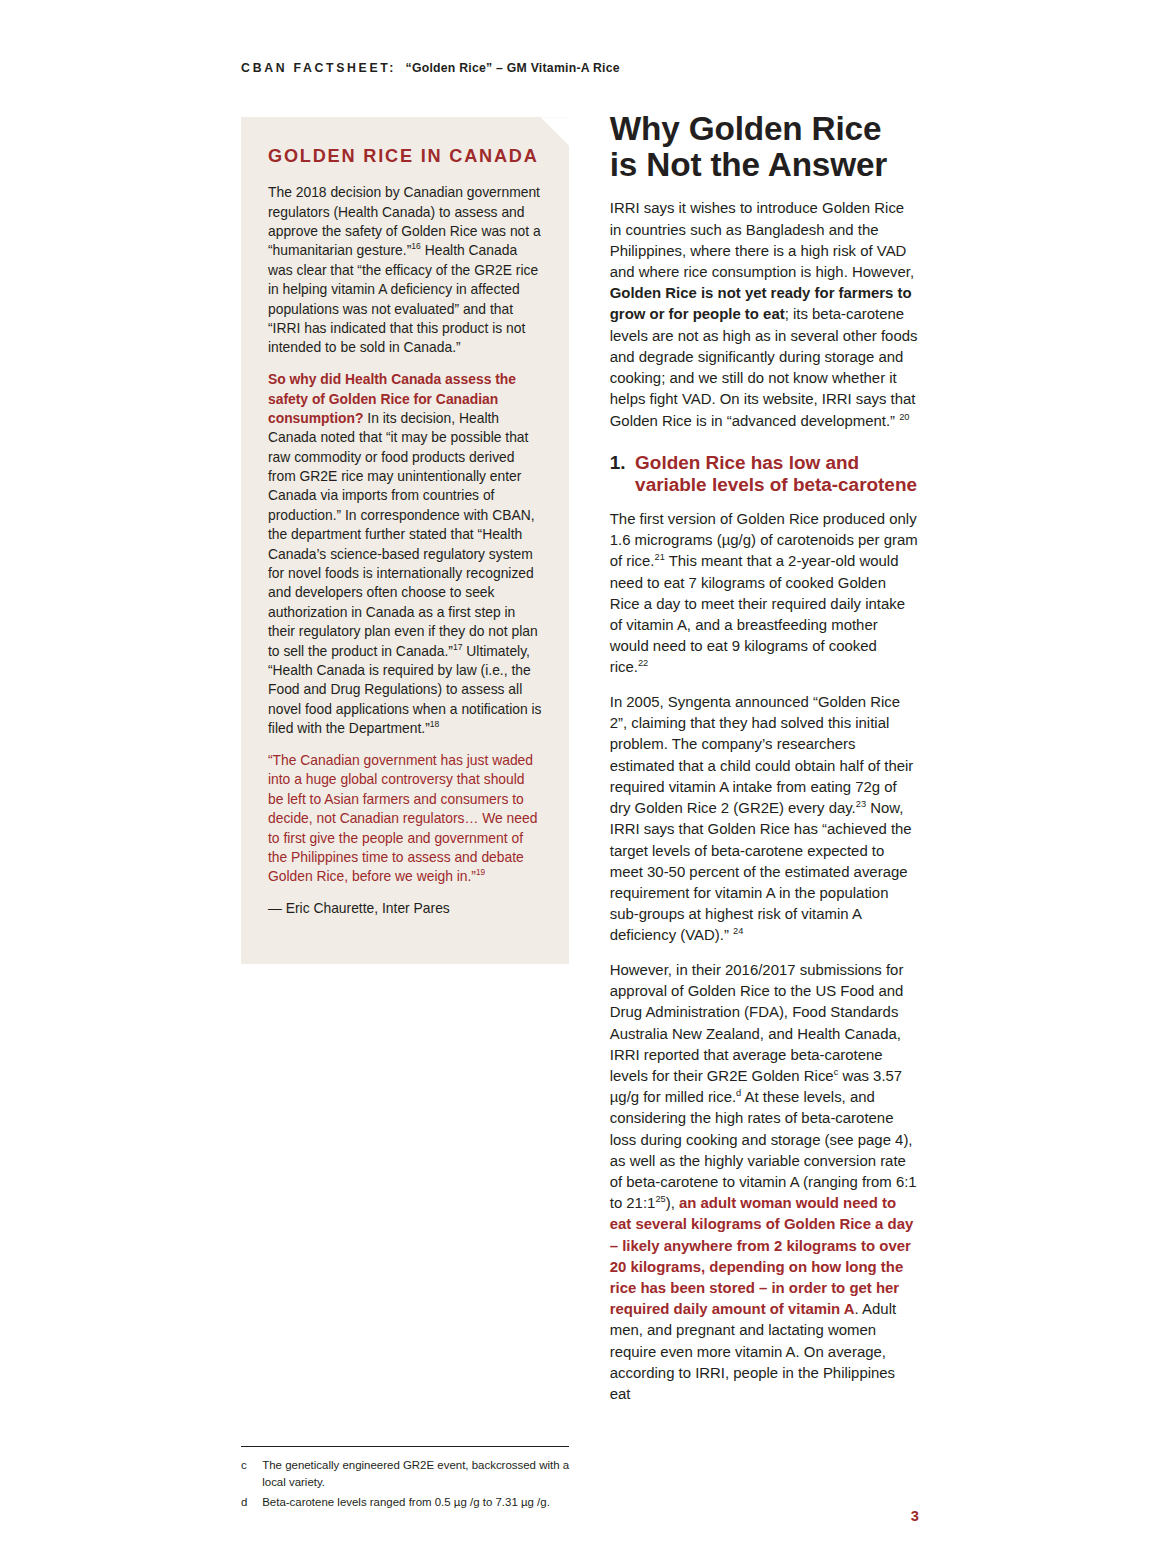CBAN FACTSHEET:“Golden Rice” – GM Vitamin-A Rice
GOLDEN RICE IN CANADA
The 2018 decision by Canadian government regulators (Health Canada) to assess and approve the safety of Golden Rice was not a “humanitarian gesture.”16 Health Canada was clear that “the efficacy of the GR2E rice in helping vitamin A deficiency in affected populations was not evaluated” and that “IRRI has indicated that this product is not intended to be sold in Canada.”
So why did Health Canada assess the safety of Golden Rice for Canadian consumption? In its decision, Health Canada noted that “it may be possible that raw commodity or food products derived from GR2E rice may unintentionally enter Canada via imports from countries of production.” In correspondence with CBAN, the department further stated that “Health Canada’s science-based regulatory system for novel foods is internationally recognized and developers often choose to seek authorization in Canada as a first step in their regulatory plan even if they do not plan to sell the product in Canada.”17 Ultimately, “Health Canada is required by law (i.e., the Food and Drug Regulations) to assess all novel food applications when a notification is filed with the Department.”18
“The Canadian government has just waded into a huge global controversy that should be left to Asian farmers and consumers to decide, not Canadian regulators… We need to first give the people and government of the Philippines time to assess and debate Golden Rice, before we weigh in.”19
— Eric Chaurette, Inter Pares
Why Golden Rice
is Not the Answer
IRRI says it wishes to introduce Golden Rice in countries such as Bangladesh and the Philippines, where there is a high risk of VAD and where rice consumption is high. However, Golden Rice is not yet ready for farmers to grow or for people to eat; its beta-carotene levels are not as high as in several other foods and degrade significantly during storage and cooking; and we still do not know whether it helps fight VAD. On its website, IRRI says that Golden Rice is in “advanced development.” 20
1. Golden Rice has low and variable levels of beta-carotene
The first version of Golden Rice produced only 1.6 micrograms (µg/g) of carotenoids per gram of rice.21 This meant that a 2-year-old would need to eat 7 kilograms of cooked Golden Rice a day to meet their required daily intake of vitamin A, and a breastfeeding mother would need to eat 9 kilograms of cooked rice.22
In 2005, Syngenta announced “Golden Rice 2”, claiming that they had solved this initial problem. The company’s researchers estimated that a child could obtain half of their required vitamin A intake from eating 72g of dry Golden Rice 2 (GR2E) every day.23 Now, IRRI says that Golden Rice has “achieved the target levels of beta-carotene expected to meet 30-50 percent of the estimated average requirement for vitamin A in the population sub-groups at highest risk of vitamin A deficiency (VAD).” 24
However, in their 2016/2017 submissions for approval of Golden Rice to the US Food and Drug Administration (FDA), Food Standards Australia New Zealand, and Health Canada, IRRI reported that average beta-carotene levels for their GR2E Golden Ricec was 3.57 µg/g for milled rice.d At these levels, and considering the high rates of beta-carotene loss during cooking and storage (see page 4), as well as the highly variable conversion rate of beta-carotene to vitamin A (ranging from 6:1 to 21:125), an adult woman would need to eat several kilograms of Golden Rice a day – likely anywhere from 2 kilograms to over 20 kilograms, depending on how long the rice has been stored – in order to get her required daily amount of vitamin A. Adult men, and pregnant and lactating women require even more vitamin A. On average, according to IRRI, people in the Philippines eat
cThe genetically engineered GR2E event, backcrossed with a local variety.
dBeta-carotene levels ranged from 0.5 µg /g to 7.31 µg /g.
3